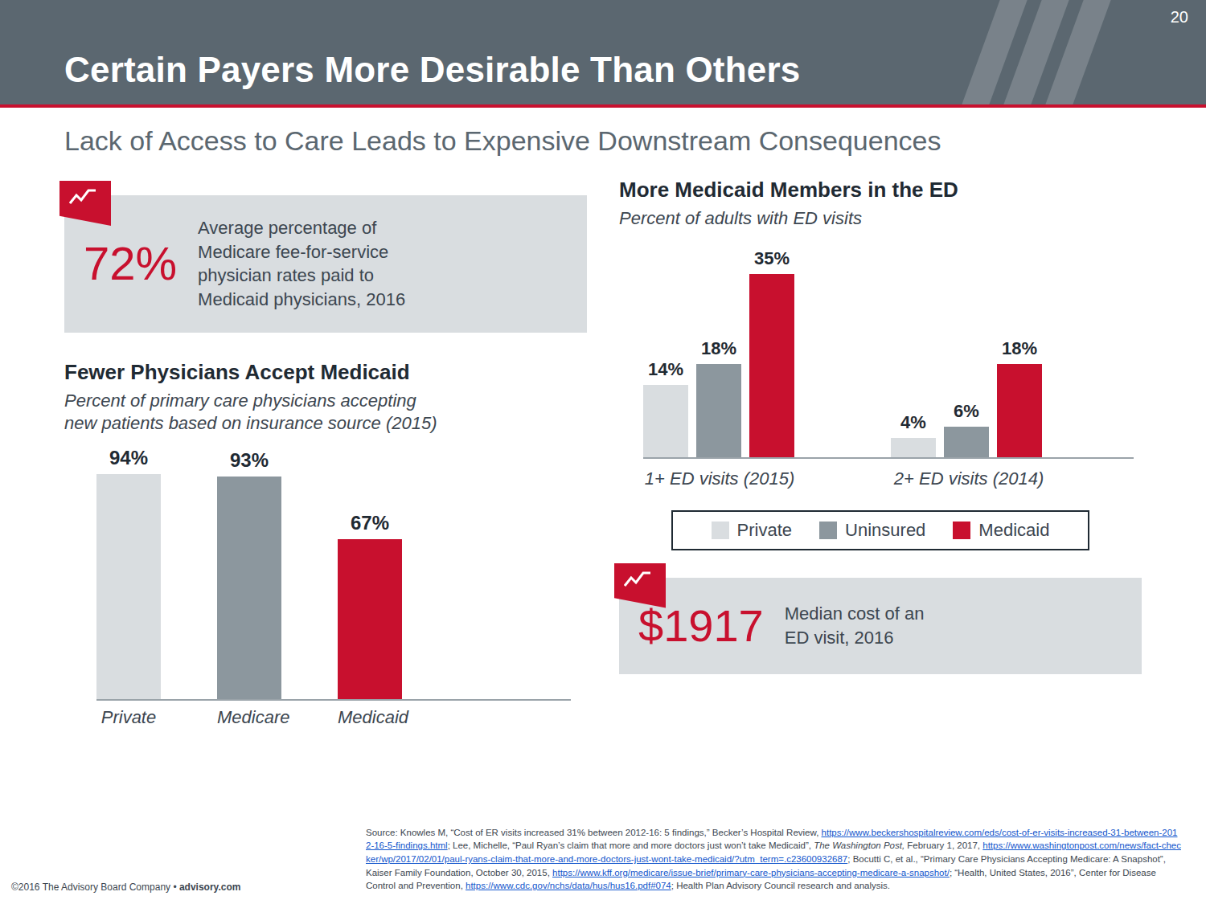20
Certain Payers More Desirable Than Others
Lack of Access to Care Leads to Expensive Downstream Consequences
72%
Average percentage of
Medicare fee-for-service
physician rates paid to
Medicaid physicians, 2016
Fewer Physicians Accept Medicaid
Percent of primary care physicians accepting
new patients based on insurance source (2015)
94%
93%
67%
Private Medicare Medicaid
More Medicaid Members in the ED
Percent of adults with ED visits
14%
18%
35%
4%
6%
18%
1+ ED visits (2015) 2+ ED visits (2014)
Private
Uninsured
Medicaid
$1917
Median cost of an
ED visit, 2016
Source: Knowles M, “Cost of ER visits increased 31% between 2012-16: 5 findings,” Becker’s Hospital Review, https://www.beckershospitalreview.com/eds/cost-of-er-visits-increased-31-between-2012-16-5-findings.html; Lee, Michelle, “Paul Ryan’s claim that more and more doctors just won’t take Medicaid”, The Washington Post, February 1, 2017, https://www.washingtonpost.com/news/fact-checker/wp/2017/02/01/paul-ryans-claim-that-more-and-more-doctors-just-wont-take-medicaid/?utm_term=.c23600932687; Bocutti C, et al., “Primary Care Physicians Accepting Medicare: A Snapshot”, Kaiser Family Foundation, October 30, 2015, https://www.kff.org/medicare/issue-brief/primary-care-physicians-accepting-medicare-a-snapshot/; “Health, United States, 2016”, Center for Disease Control and Prevention, https://www.cdc.gov/nchs/data/hus/hus16.pdf#074; Health Plan Advisory Council research and analysis.
©2016 The Advisory Board Company • advisory.com